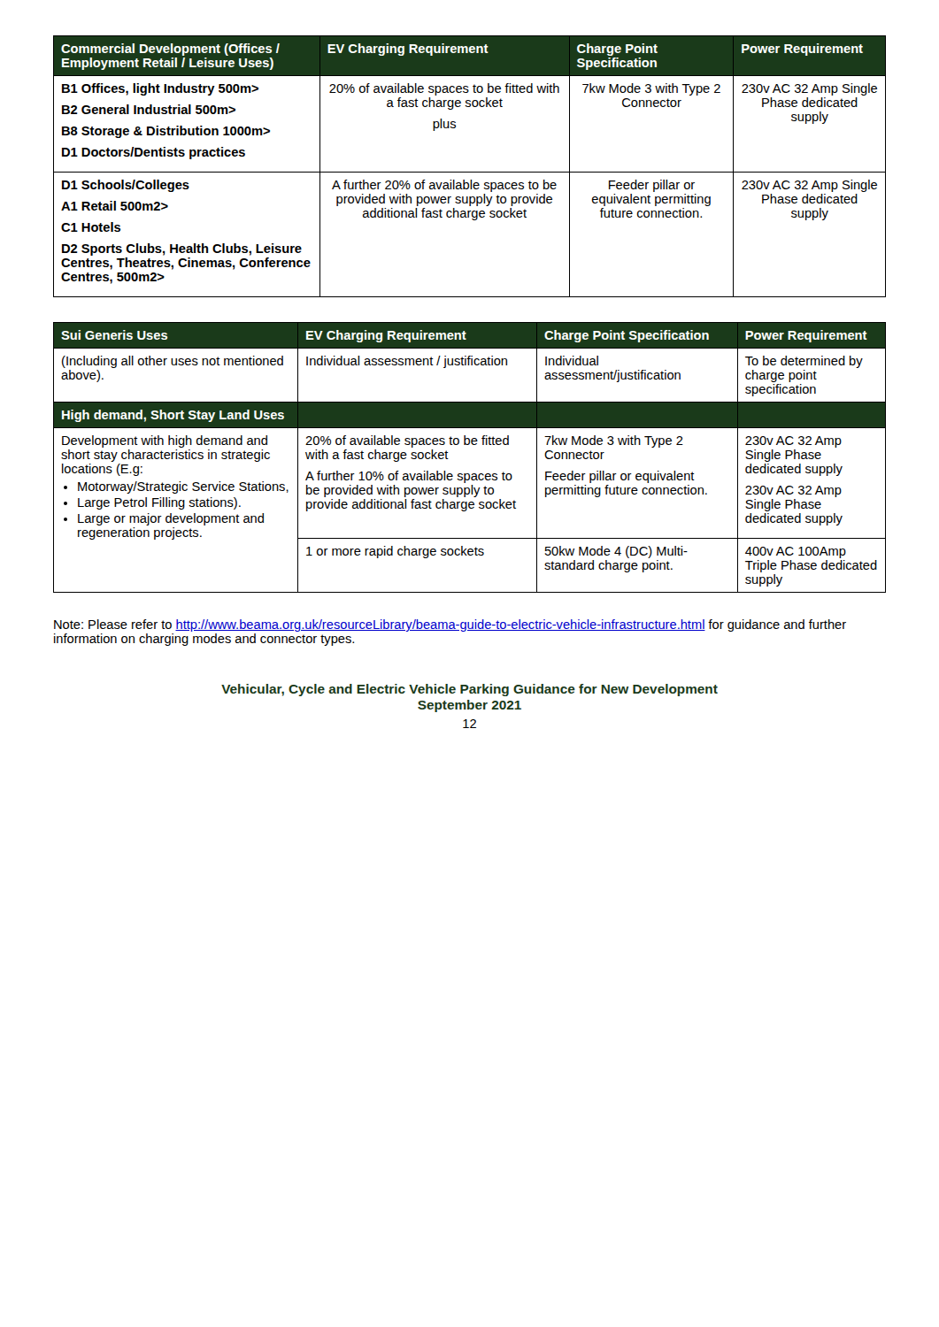| Commercial Development (Offices / Employment Retail / Leisure Uses) | EV Charging Requirement | Charge Point Specification | Power Requirement |
| --- | --- | --- | --- |
| B1 Offices, light Industry 500m> B2 General Industrial 500m> B8 Storage & Distribution 1000m> D1 Doctors/Dentists practices | 20% of available spaces to be fitted with a fast charge socket plus | 7kw Mode 3 with Type 2 Connector | 230v AC 32 Amp Single Phase dedicated supply |
| D1 Schools/Colleges A1 Retail 500m2> C1 Hotels D2 Sports Clubs, Health Clubs, Leisure Centres, Theatres, Cinemas, Conference Centres, 500m2> | A further 20% of available spaces to be provided with power supply to provide additional fast charge socket | Feeder pillar or equivalent permitting future connection. | 230v AC 32 Amp Single Phase dedicated supply |
| Sui Generis Uses | EV Charging Requirement | Charge Point Specification | Power Requirement |
| --- | --- | --- | --- |
| (Including all other uses not mentioned above). | Individual assessment / justification | Individual assessment/justification | To be determined by charge point specification |
| High demand, Short Stay Land Uses | | | |
| Development with high demand and short stay characteristics in strategic locations (E.g: Motorway/Strategic Service Stations, Large Petrol Filling stations). Large or major development and regeneration projects. | 20% of available spaces to be fitted with a fast charge socket A further 10% of available spaces to be provided with power supply to provide additional fast charge socket | 7kw Mode 3 with Type 2 Connector Feeder pillar or equivalent permitting future connection. | 230v AC 32 Amp Single Phase dedicated supply 230v AC 32 Amp Single Phase dedicated supply |
| 1 or more rapid charge sockets | 50kw Mode 4 (DC) Multi-standard charge point. | 400v AC 100Amp Triple Phase dedicated supply |
Note: Please refer to http://www.beama.org.uk/resourceLibrary/beama-guide-to-electric-vehicle-infrastructure.html for guidance and further information on charging modes and connector types.
Vehicular, Cycle and Electric Vehicle Parking Guidance for New Development
September 2021
12